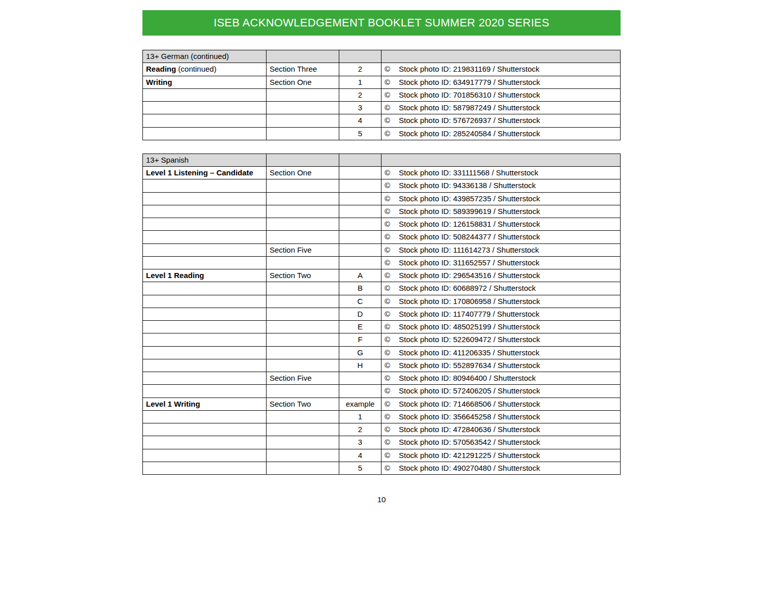ISEB ACKNOWLEDGEMENT BOOKLET SUMMER 2020 SERIES
| 13+ German (continued) | | | |
| Reading (continued) | Section Three | 2 | © Stock photo ID: 219831169 / Shutterstock |
| Writing | Section One | 1 | © Stock photo ID: 634917779 / Shutterstock |
| | | 2 | © Stock photo ID: 701856310 / Shutterstock |
| | | 3 | © Stock photo ID: 587987249 / Shutterstock |
| | | 4 | © Stock photo ID: 576726937 / Shutterstock |
| | | 5 | © Stock photo ID: 285240584 / Shutterstock |
| 13+ Spanish | | | |
| Level 1 Listening – Candidate | Section One | | © Stock photo ID: 331111568 / Shutterstock |
| | | | © Stock photo ID: 94336138 / Shutterstock |
| | | | © Stock photo ID: 439857235 / Shutterstock |
| | | | © Stock photo ID: 589399619 / Shutterstock |
| | | | © Stock photo ID: 126158831 / Shutterstock |
| | | | © Stock photo ID: 508244377 / Shutterstock |
| | Section Five | | © Stock photo ID: 111614273 / Shutterstock |
| | | | © Stock photo ID: 311652557 / Shutterstock |
| Level 1 Reading | Section Two | A | © Stock photo ID: 296543516 / Shutterstock |
| | | B | © Stock photo ID: 60688972 / Shutterstock |
| | | C | © Stock photo ID: 170806958 / Shutterstock |
| | | D | © Stock photo ID: 117407779 / Shutterstock |
| | | E | © Stock photo ID: 485025199 / Shutterstock |
| | | F | © Stock photo ID: 522609472 / Shutterstock |
| | | G | © Stock photo ID: 411206335 / Shutterstock |
| | | H | © Stock photo ID: 552897634 / Shutterstock |
| | Section Five | | © Stock photo ID: 80946400 / Shutterstock |
| | | | © Stock photo ID: 572406205 / Shutterstock |
| Level 1 Writing | Section Two | example | © Stock photo ID: 714668506 / Shutterstock |
| | | 1 | © Stock photo ID: 356645258 / Shutterstock |
| | | 2 | © Stock photo ID: 472840636 / Shutterstock |
| | | 3 | © Stock photo ID: 570563542 / Shutterstock |
| | | 4 | © Stock photo ID: 421291225 / Shutterstock |
| | | 5 | © Stock photo ID: 490270480 / Shutterstock |
10